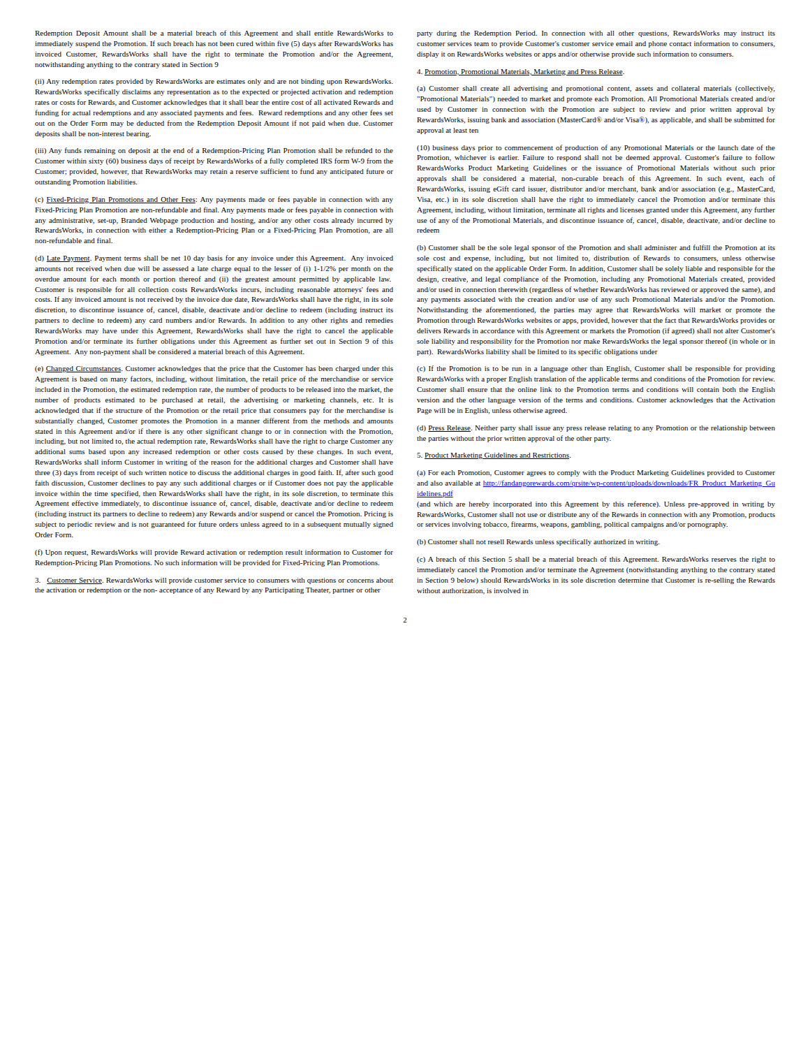Redemption Deposit Amount shall be a material breach of this Agreement and shall entitle RewardsWorks to immediately suspend the Promotion. If such breach has not been cured within five (5) days after RewardsWorks has invoiced Customer, RewardsWorks shall have the right to terminate the Promotion and/or the Agreement, notwithstanding anything to the contrary stated in Section 9
(ii) Any redemption rates provided by RewardsWorks are estimates only and are not binding upon RewardsWorks. RewardsWorks specifically disclaims any representation as to the expected or projected activation and redemption rates or costs for Rewards, and Customer acknowledges that it shall bear the entire cost of all activated Rewards and funding for actual redemptions and any associated payments and fees. Reward redemptions and any other fees set out on the Order Form may be deducted from the Redemption Deposit Amount if not paid when due. Customer deposits shall be non-interest bearing.
(iii) Any funds remaining on deposit at the end of a Redemption-Pricing Plan Promotion shall be refunded to the Customer within sixty (60) business days of receipt by RewardsWorks of a fully completed IRS form W-9 from the Customer; provided, however, that RewardsWorks may retain a reserve sufficient to fund any anticipated future or outstanding Promotion liabilities.
(c) Fixed-Pricing Plan Promotions and Other Fees: Any payments made or fees payable in connection with any Fixed-Pricing Plan Promotion are non-refundable and final. Any payments made or fees payable in connection with any administrative, set-up, Branded Webpage production and hosting, and/or any other costs already incurred by RewardsWorks, in connection with either a Redemption-Pricing Plan or a Fixed-Pricing Plan Promotion, are all non-refundable and final.
(d) Late Payment. Payment terms shall be net 10 day basis for any invoice under this Agreement. Any invoiced amounts not received when due will be assessed a late charge equal to the lesser of (i) 1-1/2% per month on the overdue amount for each month or portion thereof and (ii) the greatest amount permitted by applicable law. Customer is responsible for all collection costs RewardsWorks incurs, including reasonable attorneys' fees and costs. If any invoiced amount is not received by the invoice due date, RewardsWorks shall have the right, in its sole discretion, to discontinue issuance of, cancel, disable, deactivate and/or decline to redeem (including instruct its partners to decline to redeem) any card numbers and/or Rewards. In addition to any other rights and remedies RewardsWorks may have under this Agreement, RewardsWorks shall have the right to cancel the applicable Promotion and/or terminate its further obligations under this Agreement as further set out in Section 9 of this Agreement. Any non-payment shall be considered a material breach of this Agreement.
(e) Changed Circumstances. Customer acknowledges that the price that the Customer has been charged under this Agreement is based on many factors, including, without limitation, the retail price of the merchandise or service included in the Promotion, the estimated redemption rate, the number of products to be released into the market, the number of products estimated to be purchased at retail, the advertising or marketing channels, etc. It is acknowledged that if the structure of the Promotion or the retail price that consumers pay for the merchandise is substantially changed, Customer promotes the Promotion in a manner different from the methods and amounts stated in this Agreement and/or if there is any other significant change to or in connection with the Promotion, including, but not limited to, the actual redemption rate, RewardsWorks shall have the right to charge Customer any additional sums based upon any increased redemption or other costs caused by these changes. In such event, RewardsWorks shall inform Customer in writing of the reason for the additional charges and Customer shall have three (3) days from receipt of such written notice to discuss the additional charges in good faith. If, after such good faith discussion, Customer declines to pay any such additional charges or if Customer does not pay the applicable invoice within the time specified, then RewardsWorks shall have the right, in its sole discretion, to terminate this Agreement effective immediately, to discontinue issuance of, cancel, disable, deactivate and/or decline to redeem (including instruct its partners to decline to redeem) any Rewards and/or suspend or cancel the Promotion. Pricing is subject to periodic review and is not guaranteed for future orders unless agreed to in a subsequent mutually signed Order Form.
(f) Upon request, RewardsWorks will provide Reward activation or redemption result information to Customer for Redemption-Pricing Plan Promotions. No such information will be provided for Fixed-Pricing Plan Promotions.
3. Customer Service. RewardsWorks will provide customer service to consumers with questions or concerns about the activation or redemption or the non- acceptance of any Reward by any Participating Theater, partner or other
party during the Redemption Period. In connection with all other questions, RewardsWorks may instruct its customer services team to provide Customer's customer service email and phone contact information to consumers, display it on RewardsWorks websites or apps and/or otherwise provide such information to consumers.
4. Promotion, Promotional Materials, Marketing and Press Release.
(a) Customer shall create all advertising and promotional content, assets and collateral materials (collectively, "Promotional Materials") needed to market and promote each Promotion. All Promotional Materials created and/or used by Customer in connection with the Promotion are subject to review and prior written approval by RewardsWorks, issuing bank and association (MasterCard® and/or Visa®), as applicable, and shall be submitted for approval at least ten
(10) business days prior to commencement of production of any Promotional Materials or the launch date of the Promotion, whichever is earlier. Failure to respond shall not be deemed approval. Customer's failure to follow RewardsWorks Product Marketing Guidelines or the issuance of Promotional Materials without such prior approvals shall be considered a material, non-curable breach of this Agreement. In such event, each of RewardsWorks, issuing eGift card issuer, distributor and/or merchant, bank and/or association (e.g., MasterCard, Visa, etc.) in its sole discretion shall have the right to immediately cancel the Promotion and/or terminate this Agreement, including, without limitation, terminate all rights and licenses granted under this Agreement, any further use of any of the Promotional Materials, and discontinue issuance of, cancel, disable, deactivate, and/or decline to redeem
(b) Customer shall be the sole legal sponsor of the Promotion and shall administer and fulfill the Promotion at its sole cost and expense, including, but not limited to, distribution of Rewards to consumers, unless otherwise specifically stated on the applicable Order Form. In addition, Customer shall be solely liable and responsible for the design, creative, and legal compliance of the Promotion, including any Promotional Materials created, provided and/or used in connection therewith (regardless of whether RewardsWorks has reviewed or approved the same), and any payments associated with the creation and/or use of any such Promotional Materials and/or the Promotion. Notwithstanding the aforementioned, the parties may agree that RewardsWorks will market or promote the Promotion through RewardsWorks websites or apps, provided, however that the fact that RewardsWorks provides or delivers Rewards in accordance with this Agreement or markets the Promotion (if agreed) shall not alter Customer's sole liability and responsibility for the Promotion nor make RewardsWorks the legal sponsor thereof (in whole or in part). RewardsWorks liability shall be limited to its specific obligations under
(c) If the Promotion is to be run in a language other than English, Customer shall be responsible for providing RewardsWorks with a proper English translation of the applicable terms and conditions of the Promotion for review. Customer shall ensure that the online link to the Promotion terms and conditions will contain both the English version and the other language version of the terms and conditions. Customer acknowledges that the Activation Page will be in English, unless otherwise agreed.
(d) Press Release. Neither party shall issue any press release relating to any Promotion or the relationship between the parties without the prior written approval of the other party.
5. Product Marketing Guidelines and Restrictions.
(a) For each Promotion, Customer agrees to comply with the Product Marketing Guidelines provided to Customer and also available at http://fandangorewards.com/qrsite/wp-content/uploads/downloads/FR_Product_Marketing_Guidelines.pdf
(and which are hereby incorporated into this Agreement by this reference). Unless pre-approved in writing by RewardsWorks, Customer shall not use or distribute any of the Rewards in connection with any Promotion, products or services involving tobacco, firearms, weapons, gambling, political campaigns and/or pornography.
(b) Customer shall not resell Rewards unless specifically authorized in writing.
(c) A breach of this Section 5 shall be a material breach of this Agreement. RewardsWorks reserves the right to immediately cancel the Promotion and/or terminate the Agreement (notwithstanding anything to the contrary stated in Section 9 below) should RewardsWorks in its sole discretion determine that Customer is re-selling the Rewards without authorization, is involved in
2